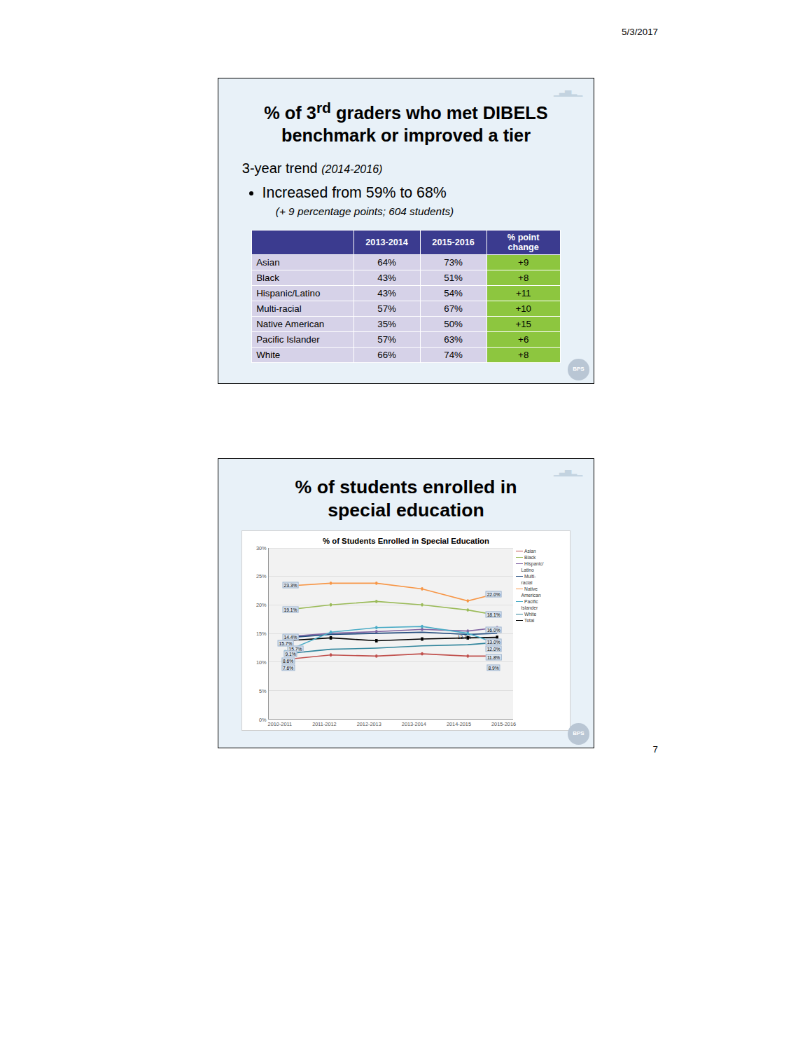5/3/2017
▁▃▅▂▁
% of 3rd graders who met DIBELS
benchmark or improved a tier
3-year trend (2014-2016)
Increased from 59% to 68%
(+ 9 percentage points; 604 students)
| | 2013-2014 | 2015-2016 | % point change |
| --- | --- | --- | --- |
| Asian | 64% | 73% | +9 |
| Black | 43% | 51% | +8 |
| Hispanic/Latino | 43% | 54% | +11 |
| Multi-racial | 57% | 67% | +10 |
| Native American | 35% | 50% | +15 |
| Pacific Islander | 57% | 63% | +6 |
| White | 66% | 74% | +8 |
BPS
▁▃▅▂▁
% of students enrolled in
special education
% of Students Enrolled in Special Education
30% 25% 20% 15% 10% 5% 0%
23.3% 19.1% 14.4% 15.7% 15.7% 9.1% 8.6% 7.6% 22.0% 18.1% 16.0% 13.7% 13.0% 12.0% 11.8% 8.9%
Asian
Black
Hispanic/
Latino
Multi-
racial
Native
American
Pacific
Islander
White
Total
2010-2011 2011-2012 2012-2013 2013-2014 2014-2015 2015-2016
BPS
7